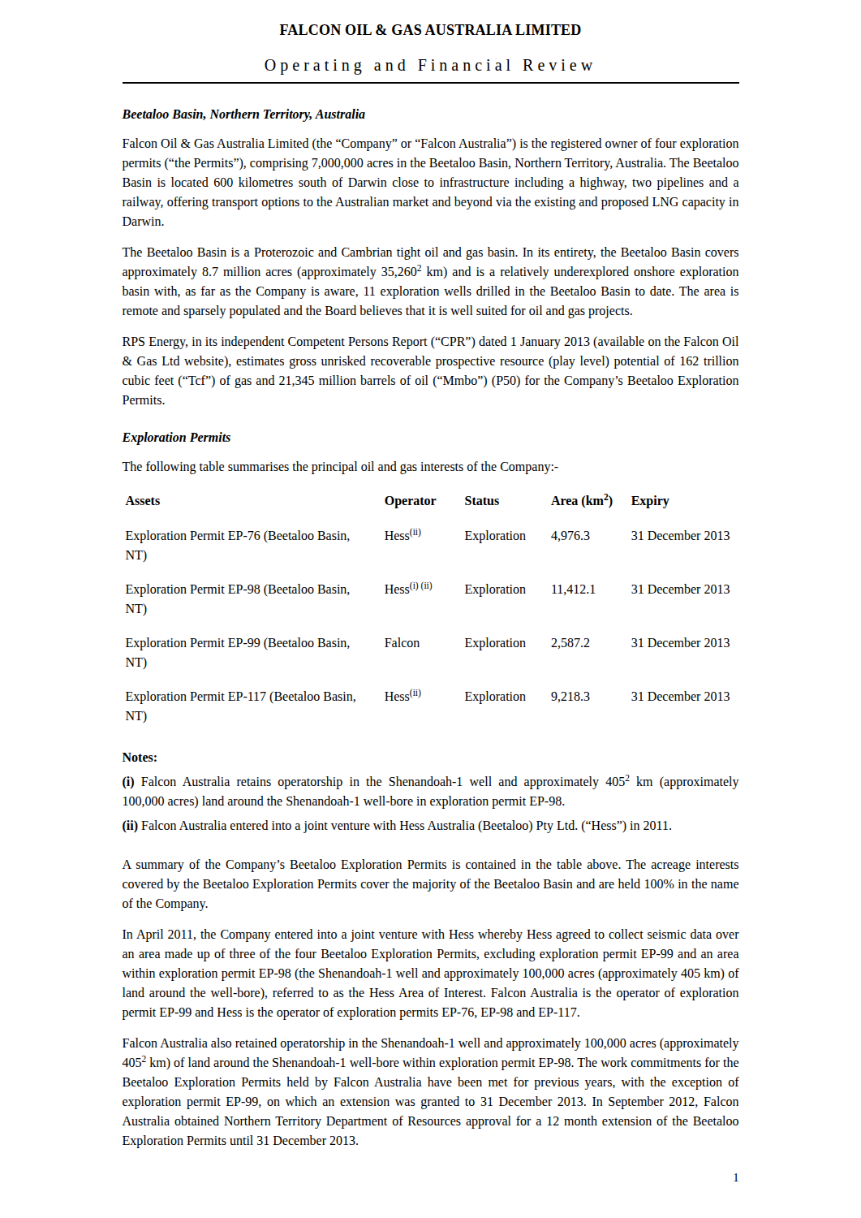FALCON OIL & GAS AUSTRALIA LIMITED
Operating and Financial Review
Beetaloo Basin, Northern Territory, Australia
Falcon Oil & Gas Australia Limited (the “Company” or “Falcon Australia”) is the registered owner of four exploration permits (“the Permits”), comprising 7,000,000 acres in the Beetaloo Basin, Northern Territory, Australia. The Beetaloo Basin is located 600 kilometres south of Darwin close to infrastructure including a highway, two pipelines and a railway, offering transport options to the Australian market and beyond via the existing and proposed LNG capacity in Darwin.
The Beetaloo Basin is a Proterozoic and Cambrian tight oil and gas basin. In its entirety, the Beetaloo Basin covers approximately 8.7 million acres (approximately 35,2602 km) and is a relatively underexplored onshore exploration basin with, as far as the Company is aware, 11 exploration wells drilled in the Beetaloo Basin to date. The area is remote and sparsely populated and the Board believes that it is well suited for oil and gas projects.
RPS Energy, in its independent Competent Persons Report (“CPR”) dated 1 January 2013 (available on the Falcon Oil & Gas Ltd website), estimates gross unrisked recoverable prospective resource (play level) potential of 162 trillion cubic feet (“Tcf”) of gas and 21,345 million barrels of oil (“Mmbo”) (P50) for the Company’s Beetaloo Exploration Permits.
Exploration Permits
The following table summarises the principal oil and gas interests of the Company:-
| Assets | Operator | Status | Area (km 2 ) | Expiry |
| --- | --- | --- | --- | --- |
| Exploration Permit EP-76 (Beetaloo Basin, NT) | Hess (ii) | Exploration | 4,976.3 | 31 December 2013 |
| Exploration Permit EP-98 (Beetaloo Basin, NT) | Hess (i) (ii) | Exploration | 11,412.1 | 31 December 2013 |
| Exploration Permit EP-99 (Beetaloo Basin, NT) | Falcon | Exploration | 2,587.2 | 31 December 2013 |
| Exploration Permit EP-117 (Beetaloo Basin, NT) | Hess (ii) | Exploration | 9,218.3 | 31 December 2013 |
Notes:
(i) Falcon Australia retains operatorship in the Shenandoah-1 well and approximately 4052 km (approximately 100,000 acres) land around the Shenandoah-1 well-bore in exploration permit EP-98.
(ii) Falcon Australia entered into a joint venture with Hess Australia (Beetaloo) Pty Ltd. (“Hess”) in 2011.
A summary of the Company’s Beetaloo Exploration Permits is contained in the table above. The acreage interests covered by the Beetaloo Exploration Permits cover the majority of the Beetaloo Basin and are held 100% in the name of the Company.
In April 2011, the Company entered into a joint venture with Hess whereby Hess agreed to collect seismic data over an area made up of three of the four Beetaloo Exploration Permits, excluding exploration permit EP-99 and an area within exploration permit EP-98 (the Shenandoah-1 well and approximately 100,000 acres (approximately 405 km) of land around the well-bore), referred to as the Hess Area of Interest. Falcon Australia is the operator of exploration permit EP-99 and Hess is the operator of exploration permits EP-76, EP-98 and EP-117.
Falcon Australia also retained operatorship in the Shenandoah-1 well and approximately 100,000 acres (approximately 4052 km) of land around the Shenandoah-1 well-bore within exploration permit EP-98. The work commitments for the Beetaloo Exploration Permits held by Falcon Australia have been met for previous years, with the exception of exploration permit EP-99, on which an extension was granted to 31 December 2013. In September 2012, Falcon Australia obtained Northern Territory Department of Resources approval for a 12 month extension of the Beetaloo Exploration Permits until 31 December 2013.
1